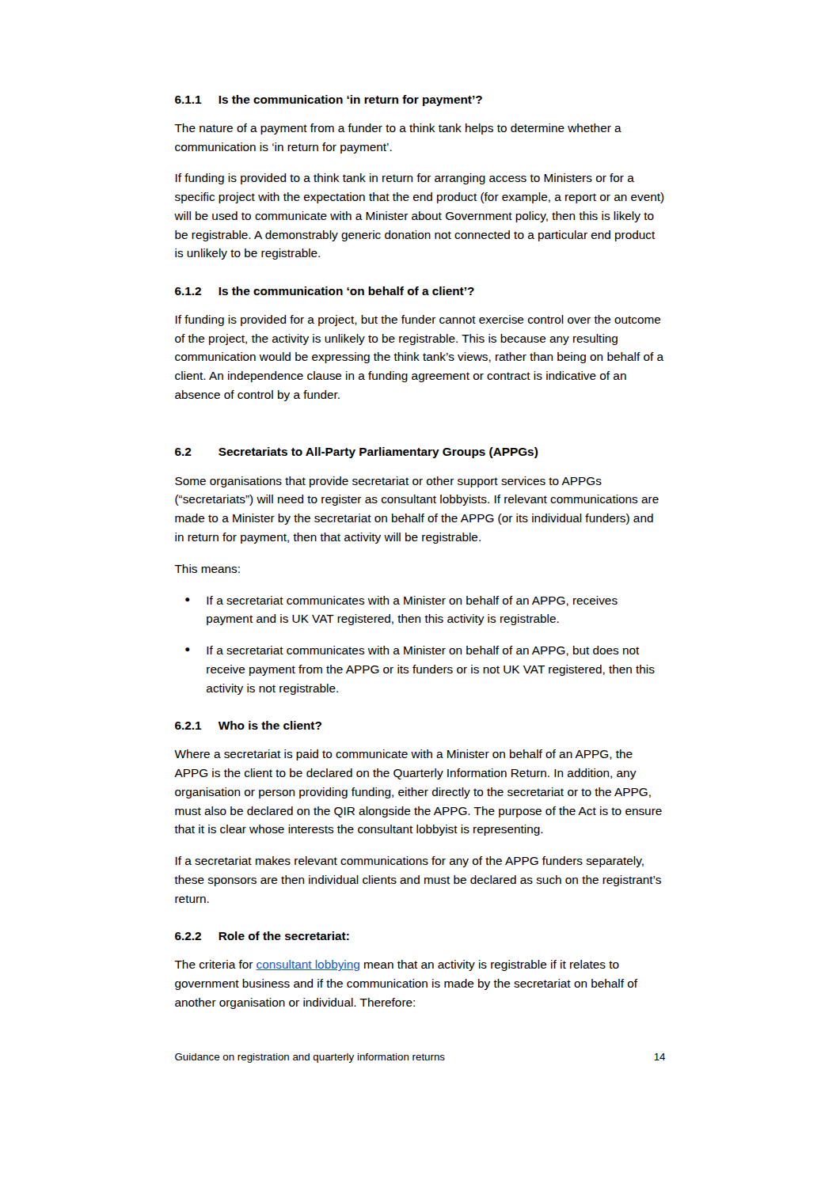6.1.1 Is the communication ‘in return for payment’?
The nature of a payment from a funder to a think tank helps to determine whether a communication is ‘in return for payment’.
If funding is provided to a think tank in return for arranging access to Ministers or for a specific project with the expectation that the end product (for example, a report or an event) will be used to communicate with a Minister about Government policy, then this is likely to be registrable. A demonstrably generic donation not connected to a particular end product is unlikely to be registrable.
6.1.2 Is the communication ‘on behalf of a client’?
If funding is provided for a project, but the funder cannot exercise control over the outcome of the project, the activity is unlikely to be registrable. This is because any resulting communication would be expressing the think tank’s views, rather than being on behalf of a client. An independence clause in a funding agreement or contract is indicative of an absence of control by a funder.
6.2 Secretariats to All-Party Parliamentary Groups (APPGs)
Some organisations that provide secretariat or other support services to APPGs (“secretariats”) will need to register as consultant lobbyists. If relevant communications are made to a Minister by the secretariat on behalf of the APPG (or its individual funders) and in return for payment, then that activity will be registrable.
This means:
If a secretariat communicates with a Minister on behalf of an APPG, receives payment and is UK VAT registered, then this activity is registrable.
If a secretariat communicates with a Minister on behalf of an APPG, but does not receive payment from the APPG or its funders or is not UK VAT registered, then this activity is not registrable.
6.2.1 Who is the client?
Where a secretariat is paid to communicate with a Minister on behalf of an APPG, the APPG is the client to be declared on the Quarterly Information Return. In addition, any organisation or person providing funding, either directly to the secretariat or to the APPG, must also be declared on the QIR alongside the APPG. The purpose of the Act is to ensure that it is clear whose interests the consultant lobbyist is representing.
If a secretariat makes relevant communications for any of the APPG funders separately, these sponsors are then individual clients and must be declared as such on the registrant’s return.
6.2.2 Role of the secretariat:
The criteria for consultant lobbying mean that an activity is registrable if it relates to government business and if the communication is made by the secretariat on behalf of another organisation or individual. Therefore:
Guidance on registration and quarterly information returns 14